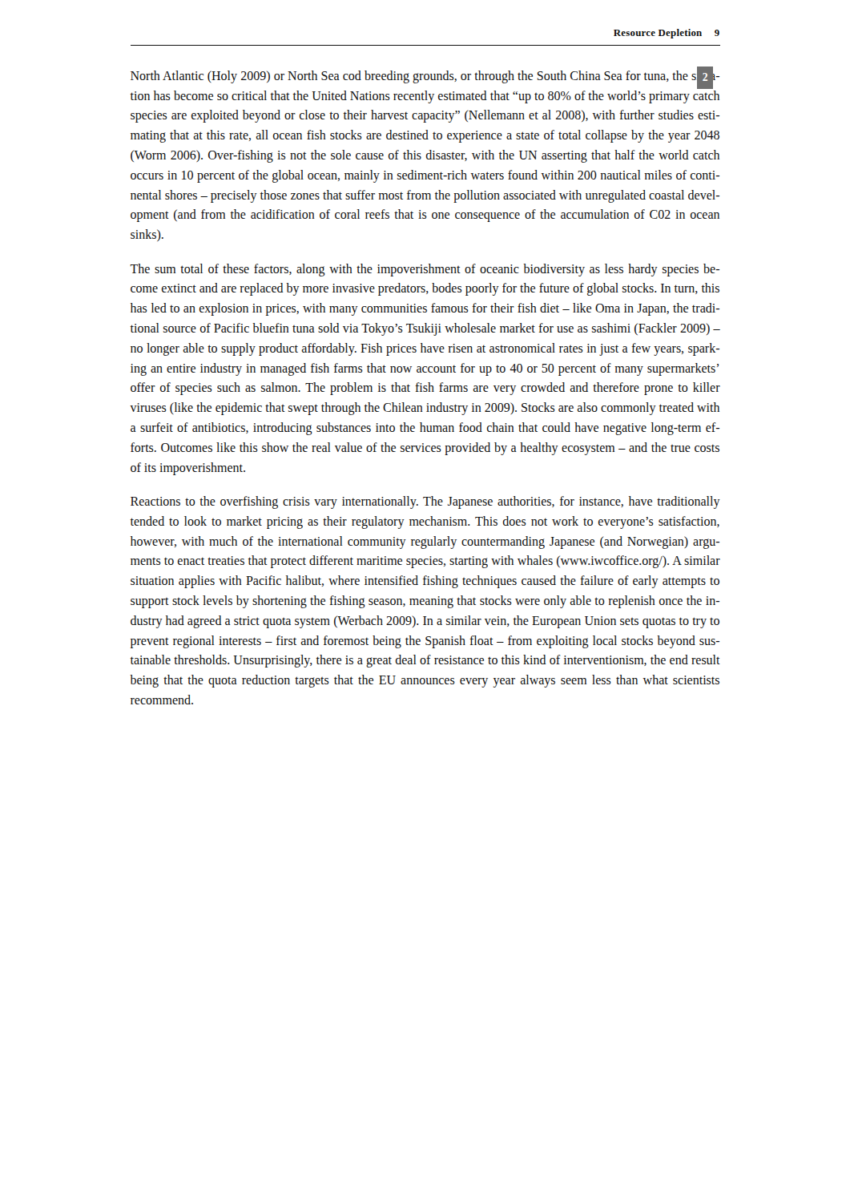Resource Depletion 9
2
North Atlantic (Holy 2009) or North Sea cod breeding grounds, or through the South China Sea for tuna, the situation has become so critical that the United Nations recently estimated that “up to 80% of the world’s primary catch species are exploited beyond or close to their harvest capacity” (Nellemann et al 2008), with further studies estimating that at this rate, all ocean fish stocks are destined to experience a state of total collapse by the year 2048 (Worm 2006). Over-fishing is not the sole cause of this disaster, with the UN asserting that half the world catch occurs in 10 percent of the global ocean, mainly in sediment-rich waters found within 200 nautical miles of continental shores – precisely those zones that suffer most from the pollution associated with unregulated coastal development (and from the acidification of coral reefs that is one consequence of the accumulation of C02 in ocean sinks).
The sum total of these factors, along with the impoverishment of oceanic biodiversity as less hardy species become extinct and are replaced by more invasive predators, bodes poorly for the future of global stocks. In turn, this has led to an explosion in prices, with many communities famous for their fish diet – like Oma in Japan, the traditional source of Pacific bluefin tuna sold via Tokyo’s Tsukiji wholesale market for use as sashimi (Fackler 2009) – no longer able to supply product affordably. Fish prices have risen at astronomical rates in just a few years, sparking an entire industry in managed fish farms that now account for up to 40 or 50 percent of many supermarkets’ offer of species such as salmon. The problem is that fish farms are very crowded and therefore prone to killer viruses (like the epidemic that swept through the Chilean industry in 2009). Stocks are also commonly treated with a surfeit of antibiotics, introducing substances into the human food chain that could have negative long-term efforts. Outcomes like this show the real value of the services provided by a healthy ecosystem – and the true costs of its impoverishment.
Reactions to the overfishing crisis vary internationally. The Japanese authorities, for instance, have traditionally tended to look to market pricing as their regulatory mechanism. This does not work to everyone’s satisfaction, however, with much of the international community regularly countermanding Japanese (and Norwegian) arguments to enact treaties that protect different maritime species, starting with whales (www.iwcoffice.org/). A similar situation applies with Pacific halibut, where intensified fishing techniques caused the failure of early attempts to support stock levels by shortening the fishing season, meaning that stocks were only able to replenish once the industry had agreed a strict quota system (Werbach 2009). In a similar vein, the European Union sets quotas to try to prevent regional interests – first and foremost being the Spanish float – from exploiting local stocks beyond sustainable thresholds. Unsurprisingly, there is a great deal of resistance to this kind of interventionism, the end result being that the quota reduction targets that the EU announces every year always seem less than what scientists recommend.